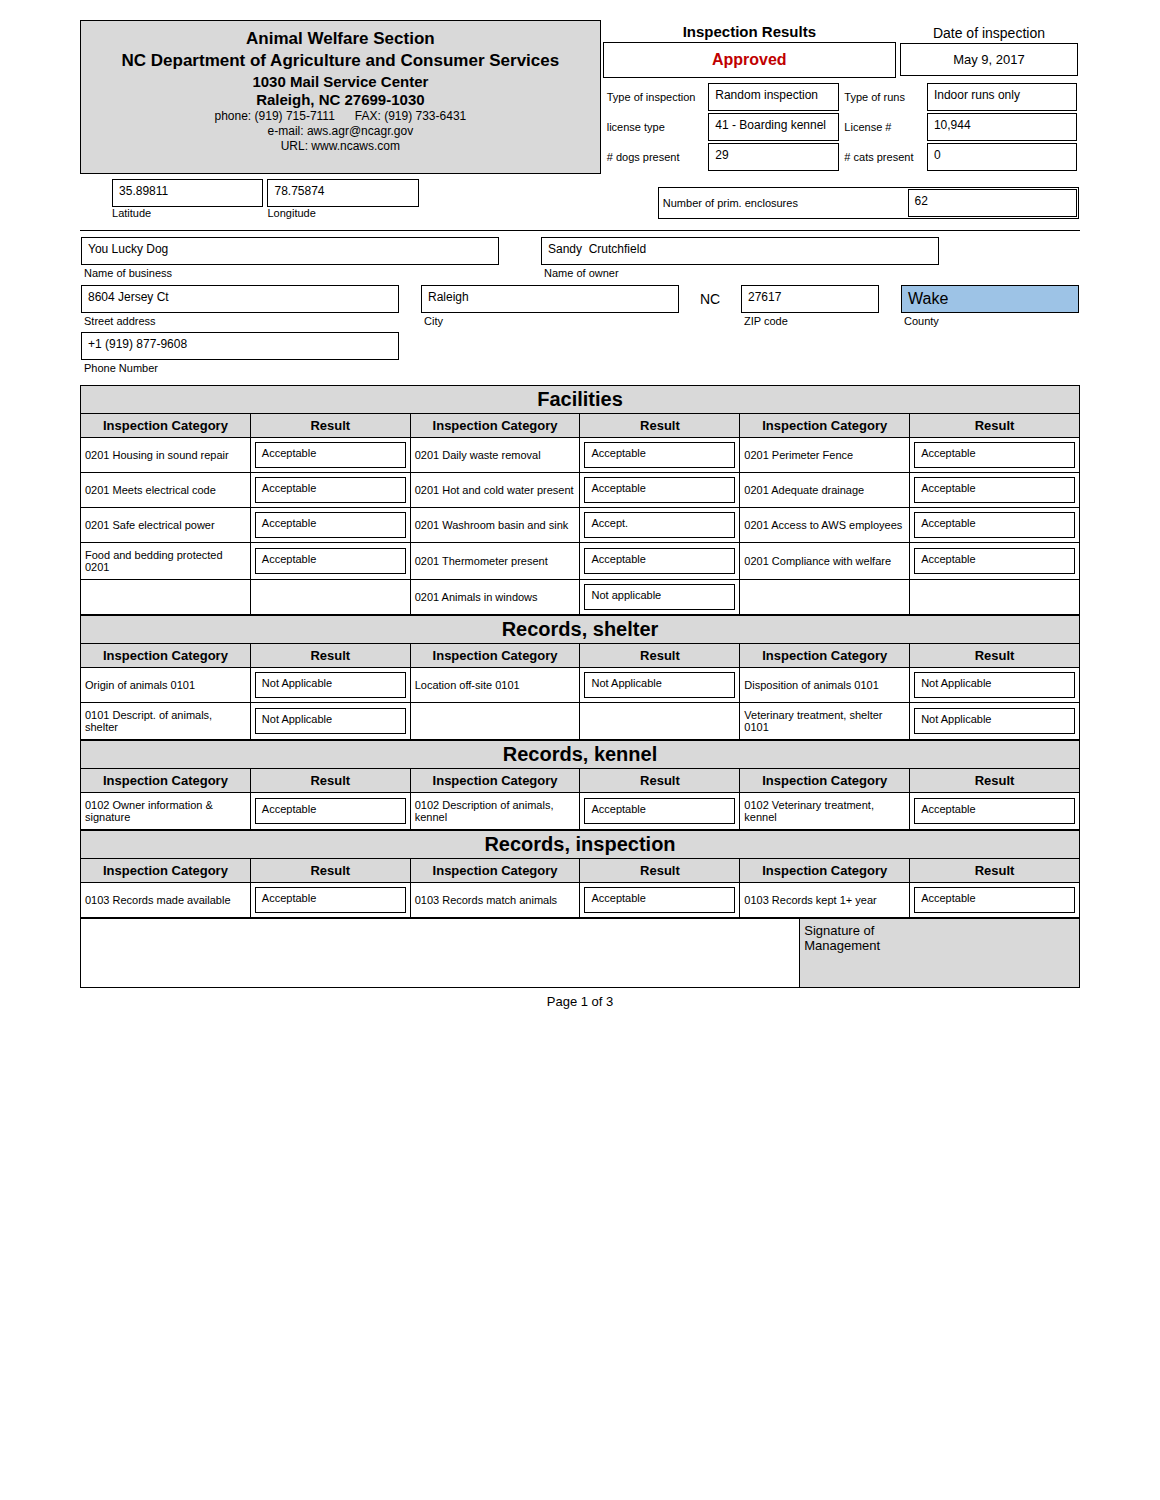| Animal Welfare Section NC Department of Agriculture and Consumer Services 1030 Mail Service Center Raleigh, NC 27699-1030 phone: (919) 715-7111 FAX: (919) 733-6431 e-mail: aws.agr@ncagr.gov URL: www.ncaws.com | / Inspection Results Approved / Date of inspection May 9, 2017 / / / Type of inspection / Random inspection / Type of runs / Indoor runs only / / license type / 41 - Boarding kennel / License # / 10,944 / / # dogs present / 29 / # cats present / 0 / / |
| / / 35.89811 / 78.75874 / / / / Latitude / Longitude / / | / / Number of prim. enclosures / 62 / |
| You Lucky Dog | | Sandy Crutchfield | |
| Name of business | | Name of owner | |
| 8604 Jersey Ct | | Raleigh | NC | 27617 | | Wake |
| Street address | | City | | ZIP code | | County |
| +1 (919) 877-9608 | |
| Phone Number | |
| Facilities |
| Inspection Category | Result | Inspection Category | Result | Inspection Category | Result |
| 0201 Housing in sound repair | Acceptable | 0201 Daily waste removal | Acceptable | 0201 Perimeter Fence | Acceptable |
| 0201 Meets electrical code | Acceptable | 0201 Hot and cold water present | Acceptable | 0201 Adequate drainage | Acceptable |
| 0201 Safe electrical power | Acceptable | 0201 Washroom basin and sink | Accept. | 0201 Access to AWS employees | Acceptable |
| Food and bedding protected 0201 | Acceptable | 0201 Thermometer present | Acceptable | 0201 Compliance with welfare | Acceptable |
| | | 0201 Animals in windows | Not applicable | | |
| Records, shelter |
| Inspection Category | Result | Inspection Category | Result | Inspection Category | Result |
| Origin of animals 0101 | Not Applicable | Location off-site 0101 | Not Applicable | Disposition of animals 0101 | Not Applicable |
| 0101 Descript. of animals, shelter | Not Applicable | | | Veterinary treatment, shelter 0101 | Not Applicable |
| Records, kennel |
| Inspection Category | Result | Inspection Category | Result | Inspection Category | Result |
| 0102 Owner information & signature | Acceptable | 0102 Description of animals, kennel | Acceptable | 0102 Veterinary treatment, kennel | Acceptable |
| Records, inspection |
| Inspection Category | Result | Inspection Category | Result | Inspection Category | Result |
| 0103 Records made available | Acceptable | 0103 Records match animals | Acceptable | 0103 Records kept 1+ year | Acceptable |
| | | Signature of Management |
Page 1 of 3